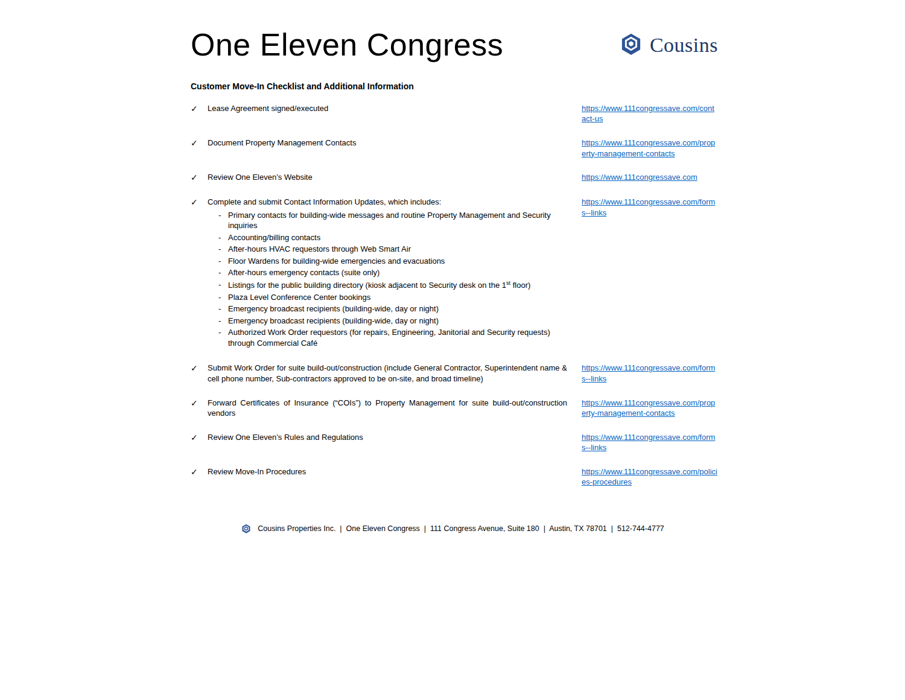One Eleven Congress
Cousins
Customer Move-In Checklist and Additional Information
✓
Lease Agreement signed/executed
https://www.111congressave.com/contact-us
✓
Document Property Management Contacts
https://www.111congressave.com/property-management-contacts
✓
Review One Eleven’s Website
https://www.111congressave.com
✓
Complete and submit Contact Information Updates, which includes:
-Primary contacts for building-wide messages and routine Property Management and Security inquiries
-Accounting/billing contacts
-After-hours HVAC requestors through Web Smart Air
-Floor Wardens for building-wide emergencies and evacuations
-After-hours emergency contacts (suite only)
-Listings for the public building directory (kiosk adjacent to Security desk on the 1st floor)
-Plaza Level Conference Center bookings
-Emergency broadcast recipients (building-wide, day or night)
-Emergency broadcast recipients (building-wide, day or night)
-Authorized Work Order requestors (for repairs, Engineering, Janitorial and Security requests) through Commercial Café
https://www.111congressave.com/forms--links
✓
Submit Work Order for suite build-out/construction (include General Contractor, Superintendent name & cell phone number, Sub-contractors approved to be on-site, and broad timeline)
https://www.111congressave.com/forms--links
✓
Forward Certificates of Insurance (“COIs”) to Property Management for suite build-out/construction vendors
https://www.111congressave.com/property-management-contacts
✓
Review One Eleven’s Rules and Regulations
https://www.111congressave.com/forms--links
✓
Review Move-In Procedures
https://www.111congressave.com/policies-procedures
Cousins Properties Inc. | One Eleven Congress | 111 Congress Avenue, Suite 180 | Austin, TX 78701 | 512-744-4777